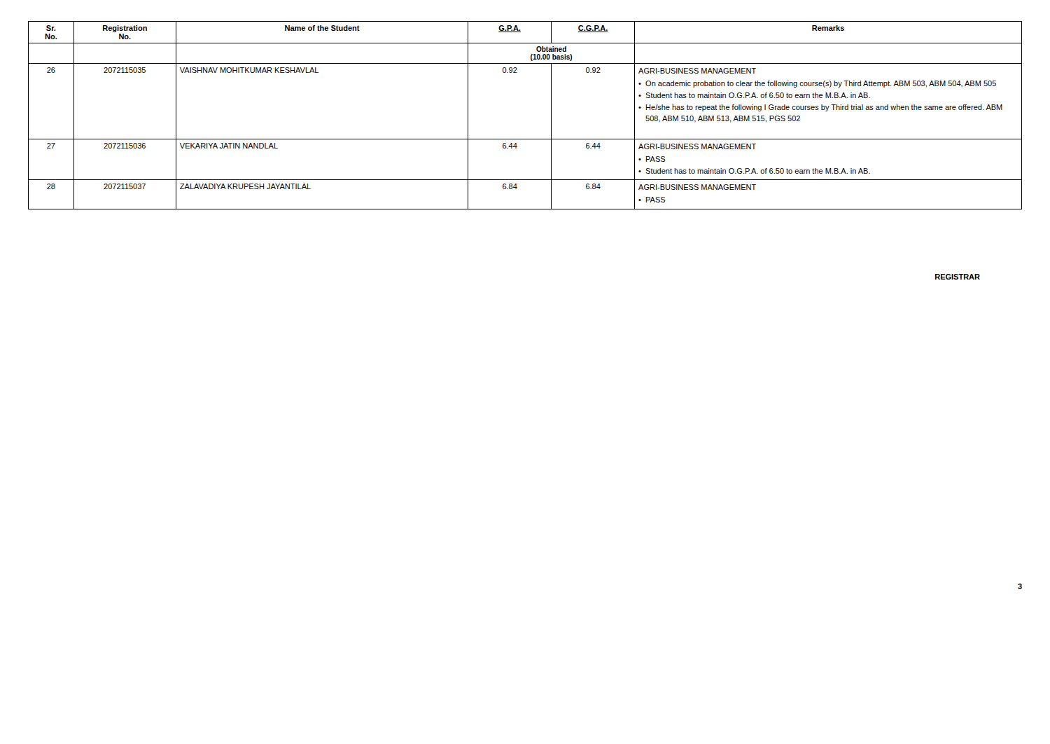| Sr. No. | Registration No. | Name of the Student | G.P.A. | C.G.P.A. | Remarks |
| --- | --- | --- | --- | --- | --- |
| | | | Obtained (10.00 basis) | |
| 26 | 2072115035 | VAISHNAV MOHITKUMAR KESHAVLAL | 0.92 | 0.92 | AGRI-BUSINESS MANAGEMENT On academic probation to clear the following course(s) by Third Attempt. ABM 503, ABM 504, ABM 505 Student has to maintain O.G.P.A. of 6.50 to earn the M.B.A. in AB. He/she has to repeat the following I Grade courses by Third trial as and when the same are offered. ABM 508, ABM 510, ABM 513, ABM 515, PGS 502 |
| 27 | 2072115036 | VEKARIYA JATIN NANDLAL | 6.44 | 6.44 | AGRI-BUSINESS MANAGEMENT PASS Student has to maintain O.G.P.A. of 6.50 to earn the M.B.A. in AB. |
| 28 | 2072115037 | ZALAVADIYA KRUPESH JAYANTILAL | 6.84 | 6.84 | AGRI-BUSINESS MANAGEMENT PASS |
REGISTRAR
3